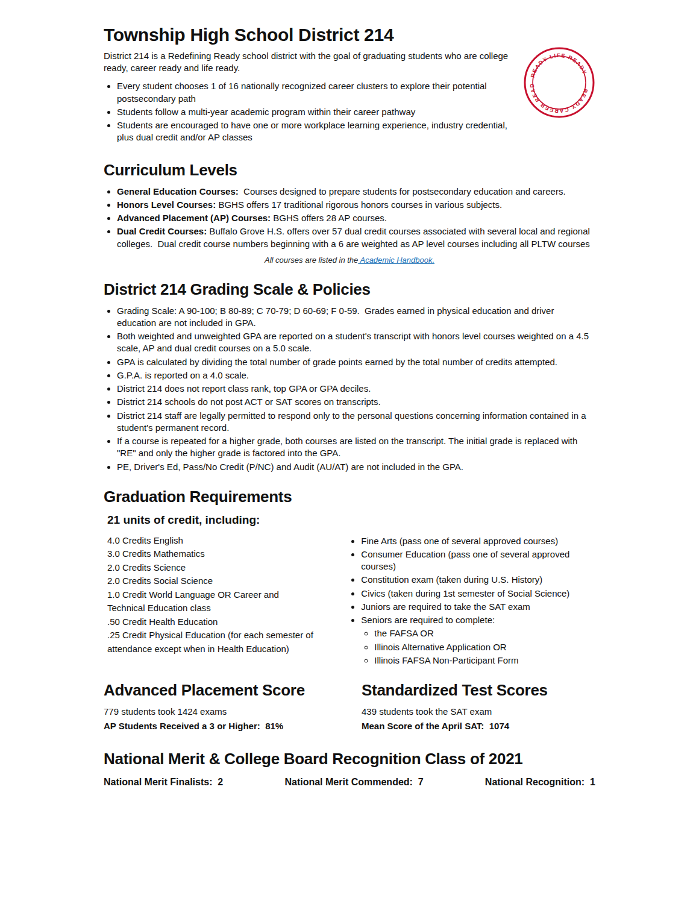Township High School District 214
READY LIFE READY READY CAREER READY COLLEGE
District 214 is a Redefining Ready school district with the goal of graduating students who are college ready, career ready and life ready.
Every student chooses 1 of 16 nationally recognized career clusters to explore their potential postsecondary path
Students follow a multi-year academic program within their career pathway
Students are encouraged to have one or more workplace learning experience, industry credential, plus dual credit and/or AP classes
Curriculum Levels
General Education Courses: Courses designed to prepare students for postsecondary education and careers.
Honors Level Courses: BGHS offers 17 traditional rigorous honors courses in various subjects.
Advanced Placement (AP) Courses: BGHS offers 28 AP courses.
Dual Credit Courses: Buffalo Grove H.S. offers over 57 dual credit courses associated with several local and regional colleges. Dual credit course numbers beginning with a 6 are weighted as AP level courses including all PLTW courses
All courses are listed in the Academic Handbook.
District 214 Grading Scale & Policies
Grading Scale: A 90-100; B 80-89; C 70-79; D 60-69; F 0-59. Grades earned in physical education and driver education are not included in GPA.
Both weighted and unweighted GPA are reported on a student's transcript with honors level courses weighted on a 4.5 scale, AP and dual credit courses on a 5.0 scale.
GPA is calculated by dividing the total number of grade points earned by the total number of credits attempted.
G.P.A. is reported on a 4.0 scale.
District 214 does not report class rank, top GPA or GPA deciles.
District 214 schools do not post ACT or SAT scores on transcripts.
District 214 staff are legally permitted to respond only to the personal questions concerning information contained in a student's permanent record.
If a course is repeated for a higher grade, both courses are listed on the transcript. The initial grade is replaced with "RE" and only the higher grade is factored into the GPA.
PE, Driver's Ed, Pass/No Credit (P/NC) and Audit (AU/AT) are not included in the GPA.
Graduation Requirements
21 units of credit, including:
4.0 Credits English 3.0 Credits Mathematics 2.0 Credits Science 2.0 Credits Social Science 1.0 Credit World Language OR Career and Technical Education class .50 Credit Health Education .25 Credit Physical Education (for each semester of attendance except when in Health Education)
Fine Arts (pass one of several approved courses)
Consumer Education (pass one of several approved courses)
Constitution exam (taken during U.S. History)
Civics (taken during 1st semester of Social Science)
Juniors are required to take the SAT exam
Seniors are required to complete:
the FAFSA OR
Illinois Alternative Application OR
Illinois FAFSA Non-Participant Form
Advanced Placement Score
779 students took 1424 exams
AP Students Received a 3 or Higher: 81%
Standardized Test Scores
439 students took the SAT exam
Mean Score of the April SAT: 1074
National Merit & College Board Recognition Class of 2021
National Merit Finalists: 2 National Merit Commended: 7 National Recognition: 1